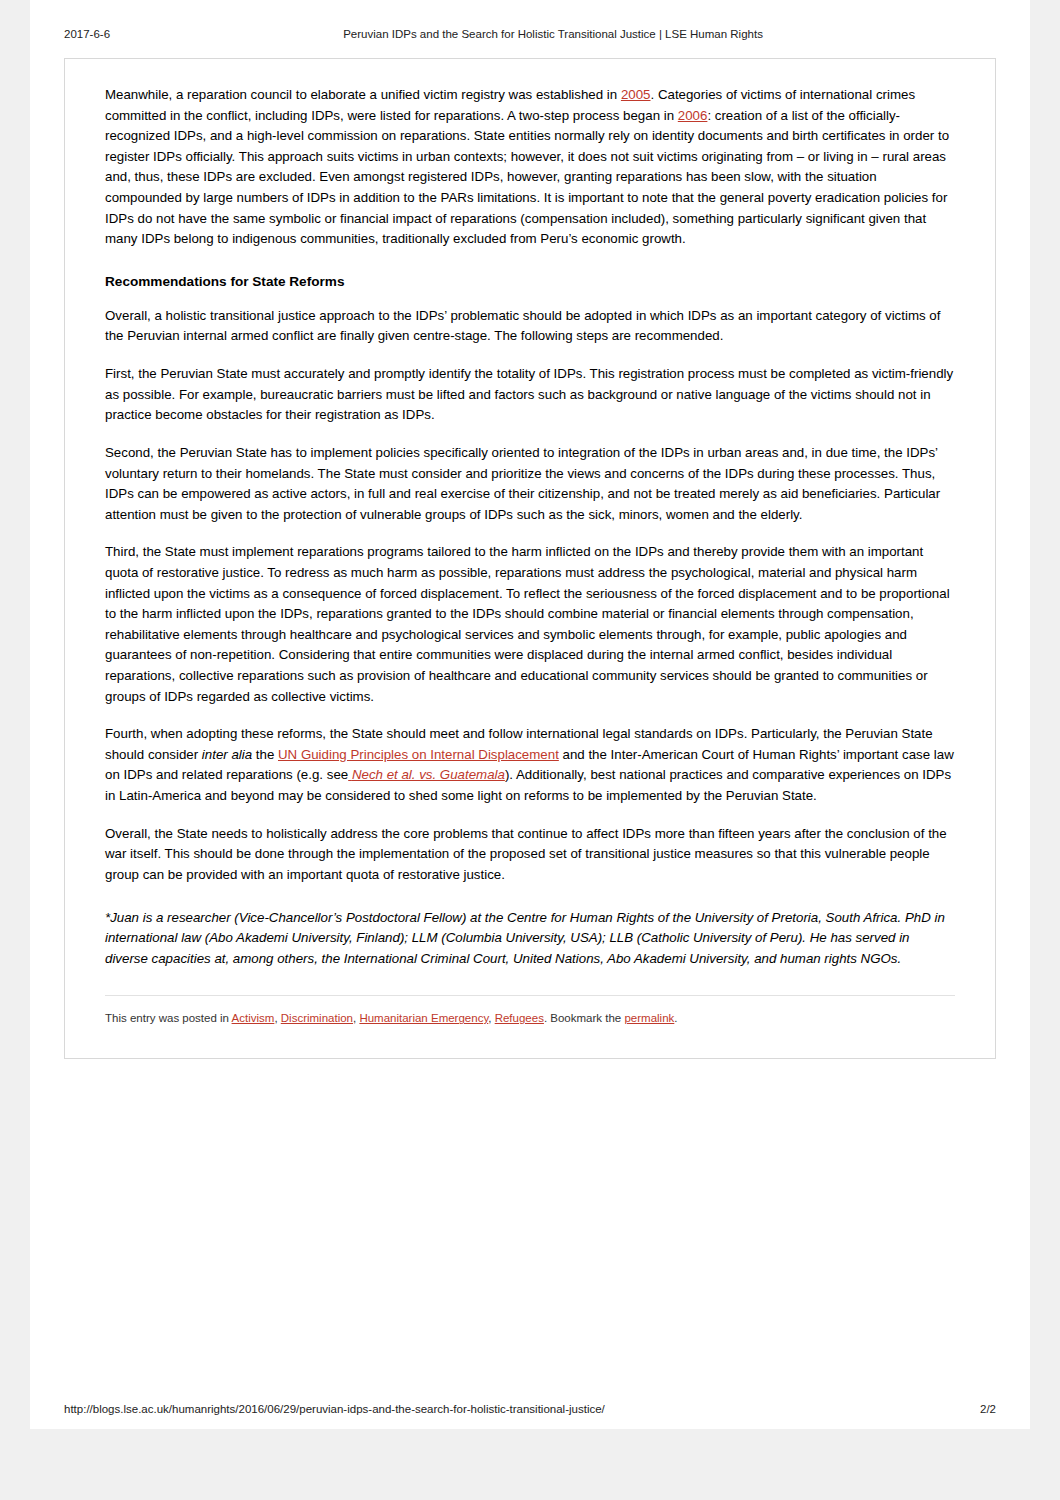2017-6-6
Peruvian IDPs and the Search for Holistic Transitional Justice | LSE Human Rights
Meanwhile, a reparation council to elaborate a unified victim registry was established in 2005. Categories of victims of international crimes committed in the conflict, including IDPs, were listed for reparations. A two-step process began in 2006: creation of a list of the officially-recognized IDPs, and a high-level commission on reparations. State entities normally rely on identity documents and birth certificates in order to register IDPs officially. This approach suits victims in urban contexts; however, it does not suit victims originating from – or living in – rural areas and, thus, these IDPs are excluded. Even amongst registered IDPs, however, granting reparations has been slow, with the situation compounded by large numbers of IDPs in addition to the PARs limitations. It is important to note that the general poverty eradication policies for IDPs do not have the same symbolic or financial impact of reparations (compensation included), something particularly significant given that many IDPs belong to indigenous communities, traditionally excluded from Peru’s economic growth.
Recommendations for State Reforms
Overall, a holistic transitional justice approach to the IDPs’ problematic should be adopted in which IDPs as an important category of victims of the Peruvian internal armed conflict are finally given centre-stage. The following steps are recommended.
First, the Peruvian State must accurately and promptly identify the totality of IDPs. This registration process must be completed as victim-friendly as possible. For example, bureaucratic barriers must be lifted and factors such as background or native language of the victims should not in practice become obstacles for their registration as IDPs.
Second, the Peruvian State has to implement policies specifically oriented to integration of the IDPs in urban areas and, in due time, the IDPs’ voluntary return to their homelands. The State must consider and prioritize the views and concerns of the IDPs during these processes. Thus, IDPs can be empowered as active actors, in full and real exercise of their citizenship, and not be treated merely as aid beneficiaries. Particular attention must be given to the protection of vulnerable groups of IDPs such as the sick, minors, women and the elderly.
Third, the State must implement reparations programs tailored to the harm inflicted on the IDPs and thereby provide them with an important quota of restorative justice. To redress as much harm as possible, reparations must address the psychological, material and physical harm inflicted upon the victims as a consequence of forced displacement. To reflect the seriousness of the forced displacement and to be proportional to the harm inflicted upon the IDPs, reparations granted to the IDPs should combine material or financial elements through compensation, rehabilitative elements through healthcare and psychological services and symbolic elements through, for example, public apologies and guarantees of non-repetition. Considering that entire communities were displaced during the internal armed conflict, besides individual reparations, collective reparations such as provision of healthcare and educational community services should be granted to communities or groups of IDPs regarded as collective victims.
Fourth, when adopting these reforms, the State should meet and follow international legal standards on IDPs. Particularly, the Peruvian State should consider inter alia the UN Guiding Principles on Internal Displacement and the Inter-American Court of Human Rights’ important case law on IDPs and related reparations (e.g. see Nech et al. vs. Guatemala). Additionally, best national practices and comparative experiences on IDPs in Latin-America and beyond may be considered to shed some light on reforms to be implemented by the Peruvian State.
Overall, the State needs to holistically address the core problems that continue to affect IDPs more than fifteen years after the conclusion of the war itself. This should be done through the implementation of the proposed set of transitional justice measures so that this vulnerable people group can be provided with an important quota of restorative justice.
*Juan is a researcher (Vice-Chancellor’s Postdoctoral Fellow) at the Centre for Human Rights of the University of Pretoria, South Africa. PhD in international law (Abo Akademi University, Finland); LLM (Columbia University, USA); LLB (Catholic University of Peru). He has served in diverse capacities at, among others, the International Criminal Court, United Nations, Abo Akademi University, and human rights NGOs.
This entry was posted in Activism, Discrimination, Humanitarian Emergency, Refugees. Bookmark the permalink.
http://blogs.lse.ac.uk/humanrights/2016/06/29/peruvian-idps-and-the-search-for-holistic-transitional-justice/
2/2